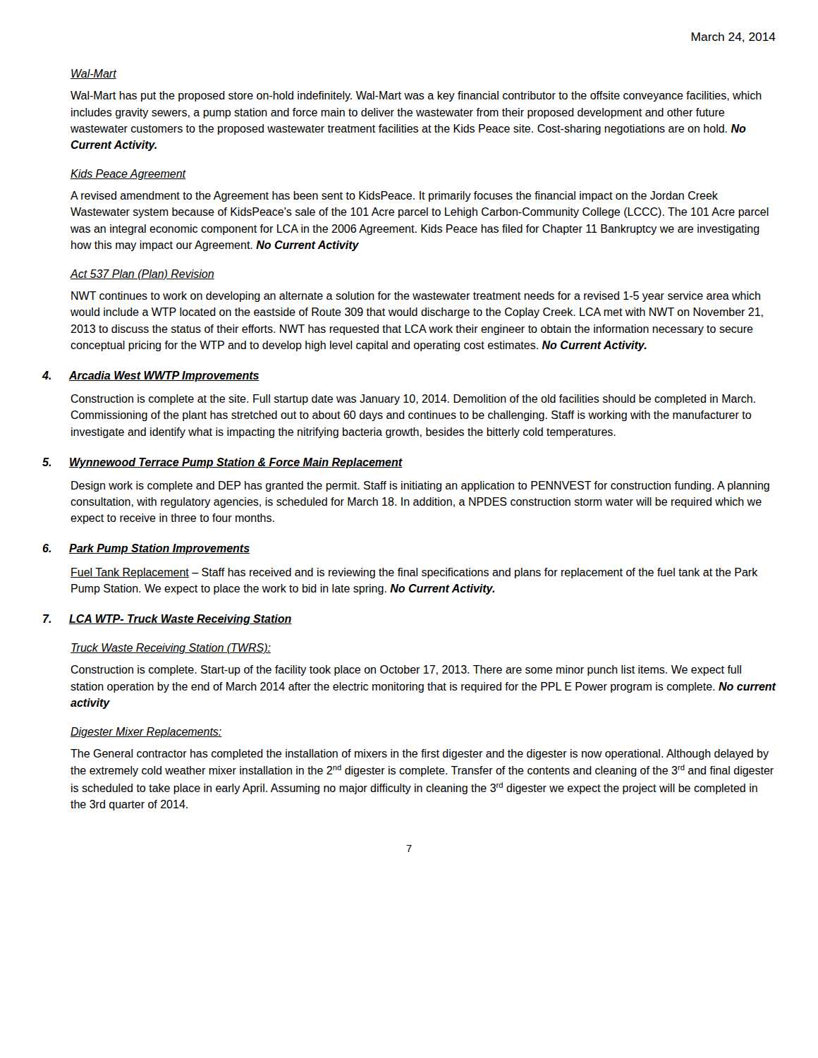March 24, 2014
Wal-Mart
Wal-Mart has put the proposed store on-hold indefinitely. Wal-Mart was a key financial contributor to the offsite conveyance facilities, which includes gravity sewers, a pump station and force main to deliver the wastewater from their proposed development and other future wastewater customers to the proposed wastewater treatment facilities at the Kids Peace site. Cost-sharing negotiations are on hold. No Current Activity.
Kids Peace Agreement
A revised amendment to the Agreement has been sent to KidsPeace. It primarily focuses the financial impact on the Jordan Creek Wastewater system because of KidsPeace's sale of the 101 Acre parcel to Lehigh Carbon-Community College (LCCC). The 101 Acre parcel was an integral economic component for LCA in the 2006 Agreement. Kids Peace has filed for Chapter 11 Bankruptcy we are investigating how this may impact our Agreement. No Current Activity
Act 537 Plan (Plan) Revision
NWT continues to work on developing an alternate a solution for the wastewater treatment needs for a revised 1-5 year service area which would include a WTP located on the eastside of Route 309 that would discharge to the Coplay Creek. LCA met with NWT on November 21, 2013 to discuss the status of their efforts. NWT has requested that LCA work their engineer to obtain the information necessary to secure conceptual pricing for the WTP and to develop high level capital and operating cost estimates. No Current Activity.
4. Arcadia West WWTP Improvements
Construction is complete at the site. Full startup date was January 10, 2014. Demolition of the old facilities should be completed in March. Commissioning of the plant has stretched out to about 60 days and continues to be challenging. Staff is working with the manufacturer to investigate and identify what is impacting the nitrifying bacteria growth, besides the bitterly cold temperatures.
5. Wynnewood Terrace Pump Station & Force Main Replacement
Design work is complete and DEP has granted the permit. Staff is initiating an application to PENNVEST for construction funding. A planning consultation, with regulatory agencies, is scheduled for March 18. In addition, a NPDES construction storm water will be required which we expect to receive in three to four months.
6. Park Pump Station Improvements
Fuel Tank Replacement – Staff has received and is reviewing the final specifications and plans for replacement of the fuel tank at the Park Pump Station. We expect to place the work to bid in late spring. No Current Activity.
7. LCA WTP- Truck Waste Receiving Station
Truck Waste Receiving Station (TWRS):
Construction is complete. Start-up of the facility took place on October 17, 2013. There are some minor punch list items. We expect full station operation by the end of March 2014 after the electric monitoring that is required for the PPL E Power program is complete. No current activity
Digester Mixer Replacements:
The General contractor has completed the installation of mixers in the first digester and the digester is now operational. Although delayed by the extremely cold weather mixer installation in the 2nd digester is complete. Transfer of the contents and cleaning of the 3rd and final digester is scheduled to take place in early April. Assuming no major difficulty in cleaning the 3rd digester we expect the project will be completed in the 3rd quarter of 2014.
7